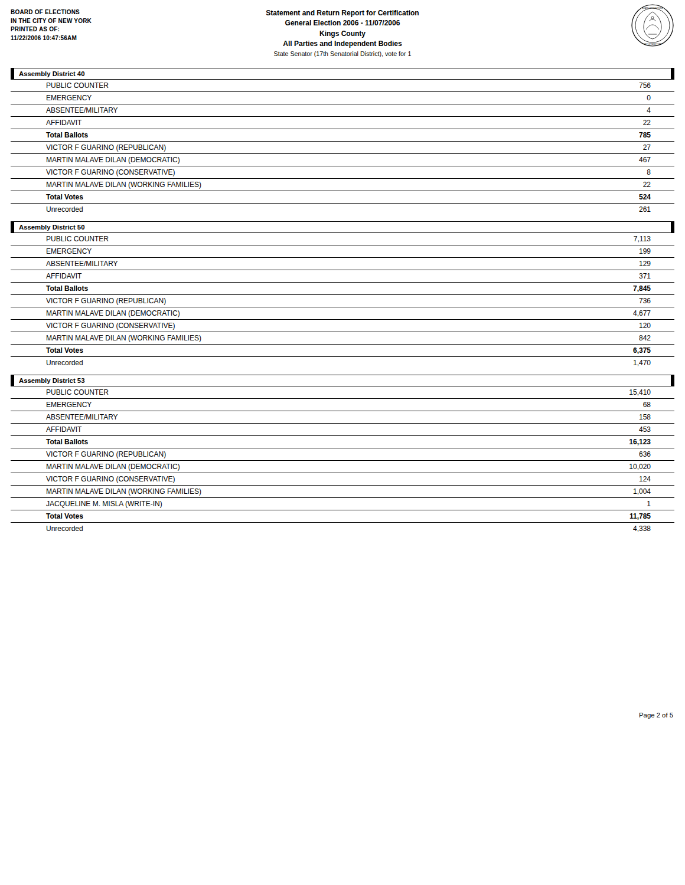BOARD OF ELECTIONS
IN THE CITY OF NEW YORK
PRINTED AS OF:
11/22/2006 10:47:56AM
Statement and Return Report for Certification
General Election 2006 - 11/07/2006
Kings County
All Parties and Independent Bodies
State Senator (17th Senatorial District), vote for 1
BOARD OF ELECTIONS CITY OF NEW YORK
Assembly District 40
| PUBLIC COUNTER | 756 |
| EMERGENCY | 0 |
| ABSENTEE/MILITARY | 4 |
| AFFIDAVIT | 22 |
| Total Ballots | 785 |
| VICTOR F GUARINO (REPUBLICAN) | 27 |
| MARTIN MALAVE DILAN (DEMOCRATIC) | 467 |
| VICTOR F GUARINO (CONSERVATIVE) | 8 |
| MARTIN MALAVE DILAN (WORKING FAMILIES) | 22 |
| Total Votes | 524 |
| Unrecorded | 261 |
Assembly District 50
| PUBLIC COUNTER | 7,113 |
| EMERGENCY | 199 |
| ABSENTEE/MILITARY | 129 |
| AFFIDAVIT | 371 |
| Total Ballots | 7,845 |
| VICTOR F GUARINO (REPUBLICAN) | 736 |
| MARTIN MALAVE DILAN (DEMOCRATIC) | 4,677 |
| VICTOR F GUARINO (CONSERVATIVE) | 120 |
| MARTIN MALAVE DILAN (WORKING FAMILIES) | 842 |
| Total Votes | 6,375 |
| Unrecorded | 1,470 |
Assembly District 53
| PUBLIC COUNTER | 15,410 |
| EMERGENCY | 68 |
| ABSENTEE/MILITARY | 158 |
| AFFIDAVIT | 453 |
| Total Ballots | 16,123 |
| VICTOR F GUARINO (REPUBLICAN) | 636 |
| MARTIN MALAVE DILAN (DEMOCRATIC) | 10,020 |
| VICTOR F GUARINO (CONSERVATIVE) | 124 |
| MARTIN MALAVE DILAN (WORKING FAMILIES) | 1,004 |
| JACQUELINE M. MISLA (WRITE-IN) | 1 |
| Total Votes | 11,785 |
| Unrecorded | 4,338 |
Page 2 of 5